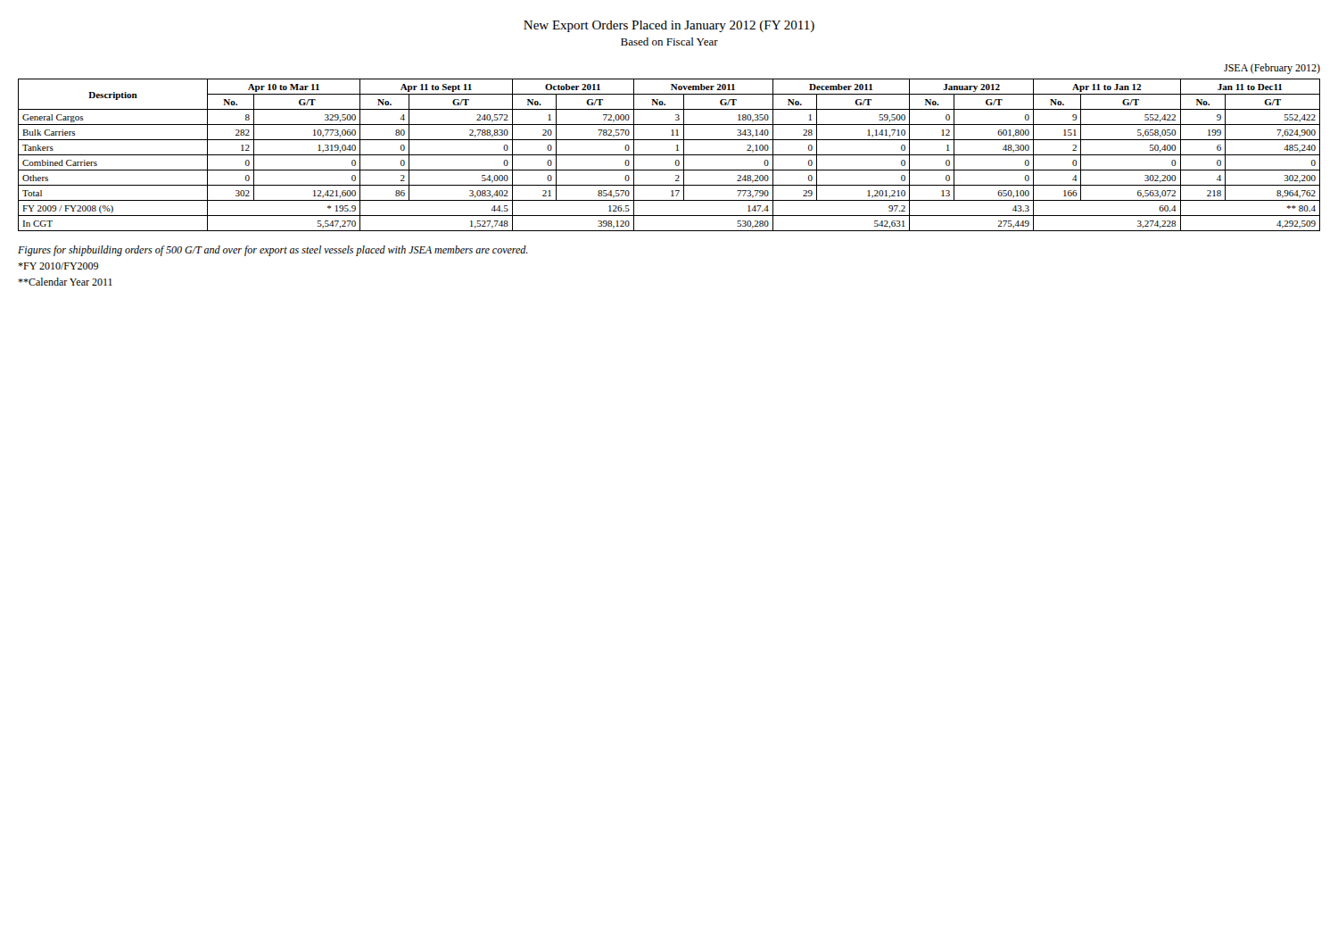New Export Orders Placed in January 2012 (FY 2011)
Based on Fiscal Year
JSEA (February 2012)
| Description | Apr 10 to Mar 11 | Apr 11 to Sept 11 | October 2011 | November 2011 | December 2011 | January 2012 | Apr 11 to Jan 12 | Jan 11 to Dec11 |
| --- | --- | --- | --- | --- | --- | --- | --- | --- |
| No. | G/T | No. | G/T | No. | G/T | No. | G/T | No. | G/T | No. | G/T | No. | G/T | No. | G/T |
| General Cargos | 8 | 329,500 | 4 | 240,572 | 1 | 72,000 | 3 | 180,350 | 1 | 59,500 | 0 | 0 | 9 | 552,422 | 9 | 552,422 |
| Bulk Carriers | 282 | 10,773,060 | 80 | 2,788,830 | 20 | 782,570 | 11 | 343,140 | 28 | 1,141,710 | 12 | 601,800 | 151 | 5,658,050 | 199 | 7,624,900 |
| Tankers | 12 | 1,319,040 | 0 | 0 | 0 | 0 | 1 | 2,100 | 0 | 0 | 1 | 48,300 | 2 | 50,400 | 6 | 485,240 |
| Combined Carriers | 0 | 0 | 0 | 0 | 0 | 0 | 0 | 0 | 0 | 0 | 0 | 0 | 0 | 0 | 0 | 0 |
| Others | 0 | 0 | 2 | 54,000 | 0 | 0 | 2 | 248,200 | 0 | 0 | 0 | 0 | 4 | 302,200 | 4 | 302,200 |
| Total | 302 | 12,421,600 | 86 | 3,083,402 | 21 | 854,570 | 17 | 773,790 | 29 | 1,201,210 | 13 | 650,100 | 166 | 6,563,072 | 218 | 8,964,762 |
| FY 2009 / FY2008 (%) | * 195.9 | 44.5 | 126.5 | 147.4 | 97.2 | 43.3 | 60.4 | ** 80.4 |
| In CGT | 5,547,270 | 1,527,748 | 398,120 | 530,280 | 542,631 | 275,449 | 3,274,228 | 4,292,509 |
Figures for shipbuilding orders of 500 G/T and over for export as steel vessels placed with JSEA members are covered.
*FY 2010/FY2009
**Calendar Year 2011